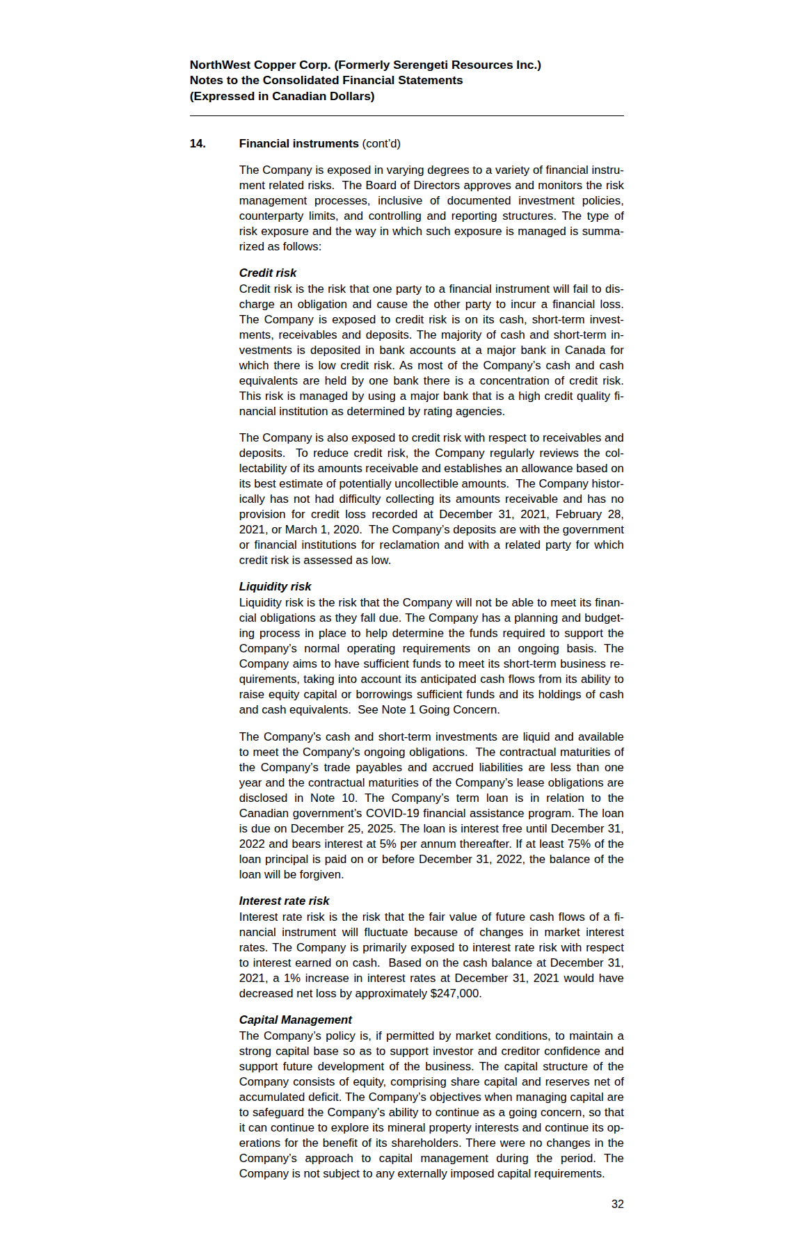NorthWest Copper Corp. (Formerly Serengeti Resources Inc.)
Notes to the Consolidated Financial Statements
(Expressed in Canadian Dollars)
14. Financial instruments (cont’d)
The Company is exposed in varying degrees to a variety of financial instrument related risks. The Board of Directors approves and monitors the risk management processes, inclusive of documented investment policies, counterparty limits, and controlling and reporting structures. The type of risk exposure and the way in which such exposure is managed is summarized as follows:
Credit risk
Credit risk is the risk that one party to a financial instrument will fail to discharge an obligation and cause the other party to incur a financial loss. The Company is exposed to credit risk is on its cash, short-term investments, receivables and deposits. The majority of cash and short-term investments is deposited in bank accounts at a major bank in Canada for which there is low credit risk. As most of the Company’s cash and cash equivalents are held by one bank there is a concentration of credit risk. This risk is managed by using a major bank that is a high credit quality financial institution as determined by rating agencies.
The Company is also exposed to credit risk with respect to receivables and deposits. To reduce credit risk, the Company regularly reviews the collectability of its amounts receivable and establishes an allowance based on its best estimate of potentially uncollectible amounts. The Company historically has not had difficulty collecting its amounts receivable and has no provision for credit loss recorded at December 31, 2021, February 28, 2021, or March 1, 2020. The Company’s deposits are with the government or financial institutions for reclamation and with a related party for which credit risk is assessed as low.
Liquidity risk
Liquidity risk is the risk that the Company will not be able to meet its financial obligations as they fall due. The Company has a planning and budgeting process in place to help determine the funds required to support the Company’s normal operating requirements on an ongoing basis. The Company aims to have sufficient funds to meet its short-term business requirements, taking into account its anticipated cash flows from its ability to raise equity capital or borrowings sufficient funds and its holdings of cash and cash equivalents. See Note 1 Going Concern.
The Company's cash and short-term investments are liquid and available to meet the Company's ongoing obligations. The contractual maturities of the Company’s trade payables and accrued liabilities are less than one year and the contractual maturities of the Company’s lease obligations are disclosed in Note 10. The Company’s term loan is in relation to the Canadian government’s COVID-19 financial assistance program. The loan is due on December 25, 2025. The loan is interest free until December 31, 2022 and bears interest at 5% per annum thereafter. If at least 75% of the loan principal is paid on or before December 31, 2022, the balance of the loan will be forgiven.
Interest rate risk
Interest rate risk is the risk that the fair value of future cash flows of a financial instrument will fluctuate because of changes in market interest rates. The Company is primarily exposed to interest rate risk with respect to interest earned on cash. Based on the cash balance at December 31, 2021, a 1% increase in interest rates at December 31, 2021 would have decreased net loss by approximately $247,000.
Capital Management
The Company’s policy is, if permitted by market conditions, to maintain a strong capital base so as to support investor and creditor confidence and support future development of the business. The capital structure of the Company consists of equity, comprising share capital and reserves net of accumulated deficit. The Company’s objectives when managing capital are to safeguard the Company’s ability to continue as a going concern, so that it can continue to explore its mineral property interests and continue its operations for the benefit of its shareholders. There were no changes in the Company’s approach to capital management during the period. The Company is not subject to any externally imposed capital requirements.
32